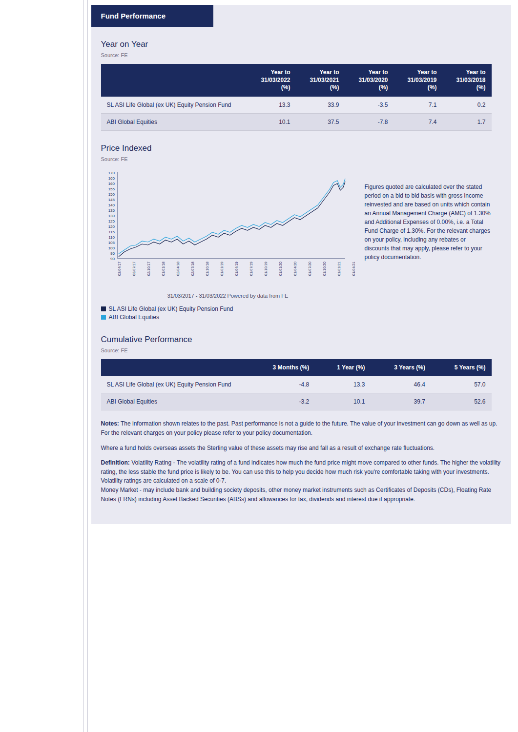Fund Performance
Year on Year
Source: FE
| | Year to 31/03/2022 (%) | Year to 31/03/2021 (%) | Year to 31/03/2020 (%) | Year to 31/03/2019 (%) | Year to 31/03/2018 (%) |
| --- | --- | --- | --- | --- | --- |
| SL ASI Life Global (ex UK) Equity Pension Fund | 13.3 | 33.9 | -3.5 | 7.1 | 0.2 |
| ABI Global Equities | 10.1 | 37.5 | -7.8 | 7.4 | 1.7 |
Price Indexed
Source: FE
170 165 160 155 150 145 140 135 130 125 120 115 110 105 100 95 90 03/04/17 03/07/17 02/10/17 01/01/18 02/04/18 02/07/18 01/10/18 01/01/19 01/04/19 01/07/19 01/10/19 01/01/20 01/04/20 01/07/20 01/10/20 01/01/21 01/04/21
31/03/2017 - 31/03/2022 Powered by data from FE
SL ASI Life Global (ex UK) Equity Pension Fund
ABI Global Equities
Figures quoted are calculated over the stated period on a bid to bid basis with gross income reinvested and are based on units which contain an Annual Management Charge (AMC) of 1.30% and Additional Expenses of 0.00%, i.e. a Total Fund Charge of 1.30%. For the relevant charges on your policy, including any rebates or discounts that may apply, please refer to your policy documentation.
Cumulative Performance
Source: FE
| | 3 Months (%) | 1 Year (%) | 3 Years (%) | 5 Years (%) |
| --- | --- | --- | --- | --- |
| SL ASI Life Global (ex UK) Equity Pension Fund | -4.8 | 13.3 | 46.4 | 57.0 |
| ABI Global Equities | -3.2 | 10.1 | 39.7 | 52.6 |
Notes: The information shown relates to the past. Past performance is not a guide to the future. The value of your investment can go down as well as up. For the relevant charges on your policy please refer to your policy documentation.
Where a fund holds overseas assets the Sterling value of these assets may rise and fall as a result of exchange rate fluctuations.
Definition: Volatility Rating - The volatility rating of a fund indicates how much the fund price might move compared to other funds. The higher the volatility rating, the less stable the fund price is likely to be. You can use this to help you decide how much risk you're comfortable taking with your investments. Volatility ratings are calculated on a scale of 0-7.
Money Market - may include bank and building society deposits, other money market instruments such as Certificates of Deposits (CDs), Floating Rate Notes (FRNs) including Asset Backed Securities (ABSs) and allowances for tax, dividends and interest due if appropriate.